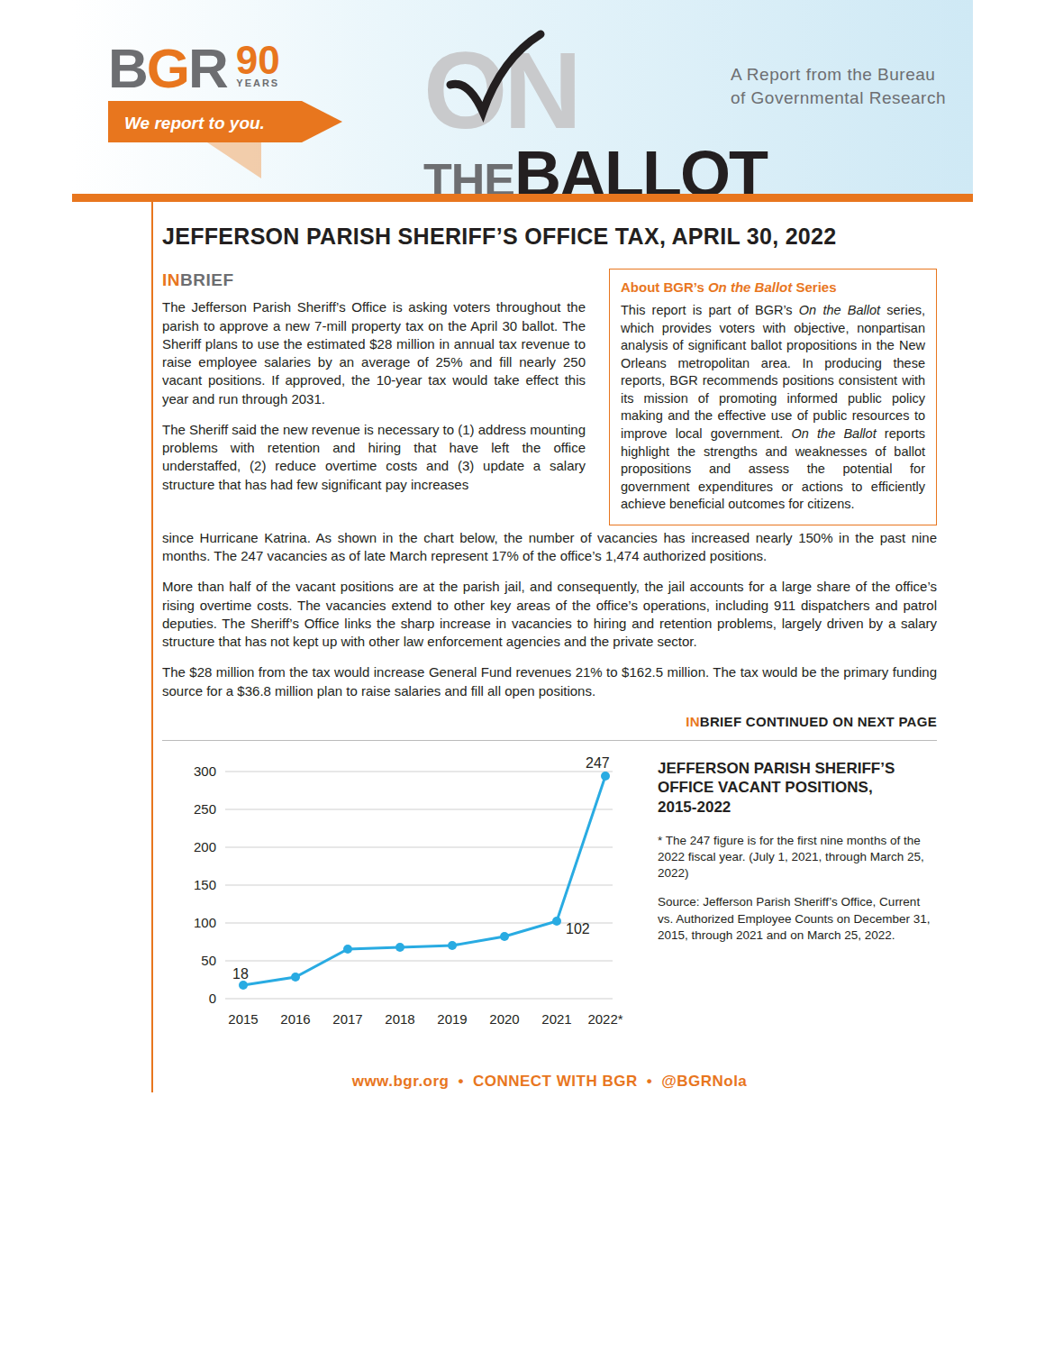BGR
90
YEARS
We report to you.
ON
THE BALLOT
A Report from the Bureau
of Governmental Research
JEFFERSON PARISH SHERIFF’S OFFICE TAX, APRIL 30, 2022
INBRIEF
The Jefferson Parish Sheriff’s Office is asking voters throughout the parish to approve a new 7-mill property tax on the April 30 ballot. The Sheriff plans to use the estimated $28 million in annual tax revenue to raise employee salaries by an average of 25% and fill nearly 250 vacant positions. If approved, the 10-year tax would take effect this year and run through 2031.
The Sheriff said the new revenue is necessary to (1) address mounting problems with retention and hiring that have left the office understaffed, (2) reduce overtime costs and (3) update a salary structure that has had few significant pay increases
About BGR’s On the Ballot Series
This report is part of BGR’s On the Ballot series, which provides voters with objective, nonpartisan analysis of significant ballot propositions in the New Orleans metropolitan area. In producing these reports, BGR recommends positions consistent with its mission of promoting informed public policy making and the effective use of public resources to improve local government. On the Ballot reports highlight the strengths and weaknesses of ballot propositions and assess the potential for government expenditures or actions to efficiently achieve beneficial outcomes for citizens.
since Hurricane Katrina. As shown in the chart below, the number of vacancies has increased nearly 150% in the past nine months. The 247 vacancies as of late March represent 17% of the office’s 1,474 authorized positions.
More than half of the vacant positions are at the parish jail, and consequently, the jail accounts for a large share of the office’s rising overtime costs. The vacancies extend to other key areas of the office’s operations, including 911 dispatchers and patrol deputies. The Sheriff’s Office links the sharp increase in vacancies to hiring and retention problems, largely driven by a salary structure that has not kept up with other law enforcement agencies and the private sector.
The $28 million from the tax would increase General Fund revenues 21% to $162.5 million. The tax would be the primary funding source for a $36.8 million plan to raise salaries and fill all open positions.
INBRIEF CONTINUED ON NEXT PAGE
300 250 200 150 100 50 0 2015 2016 2017 2018 2019 2020 2021 2022* 18 102 247
JEFFERSON PARISH SHERIFF’S
OFFICE VACANT POSITIONS,
2015-2022
* The 247 figure is for the first nine months of the 2022 fiscal year. (July 1, 2021, through March 25, 2022)
Source: Jefferson Parish Sheriff’s Office, Current vs. Authorized Employee Counts on December 31, 2015, through 2021 and on March 25, 2022.
www.bgr.org•CONNECT WITH BGR•@BGRNola